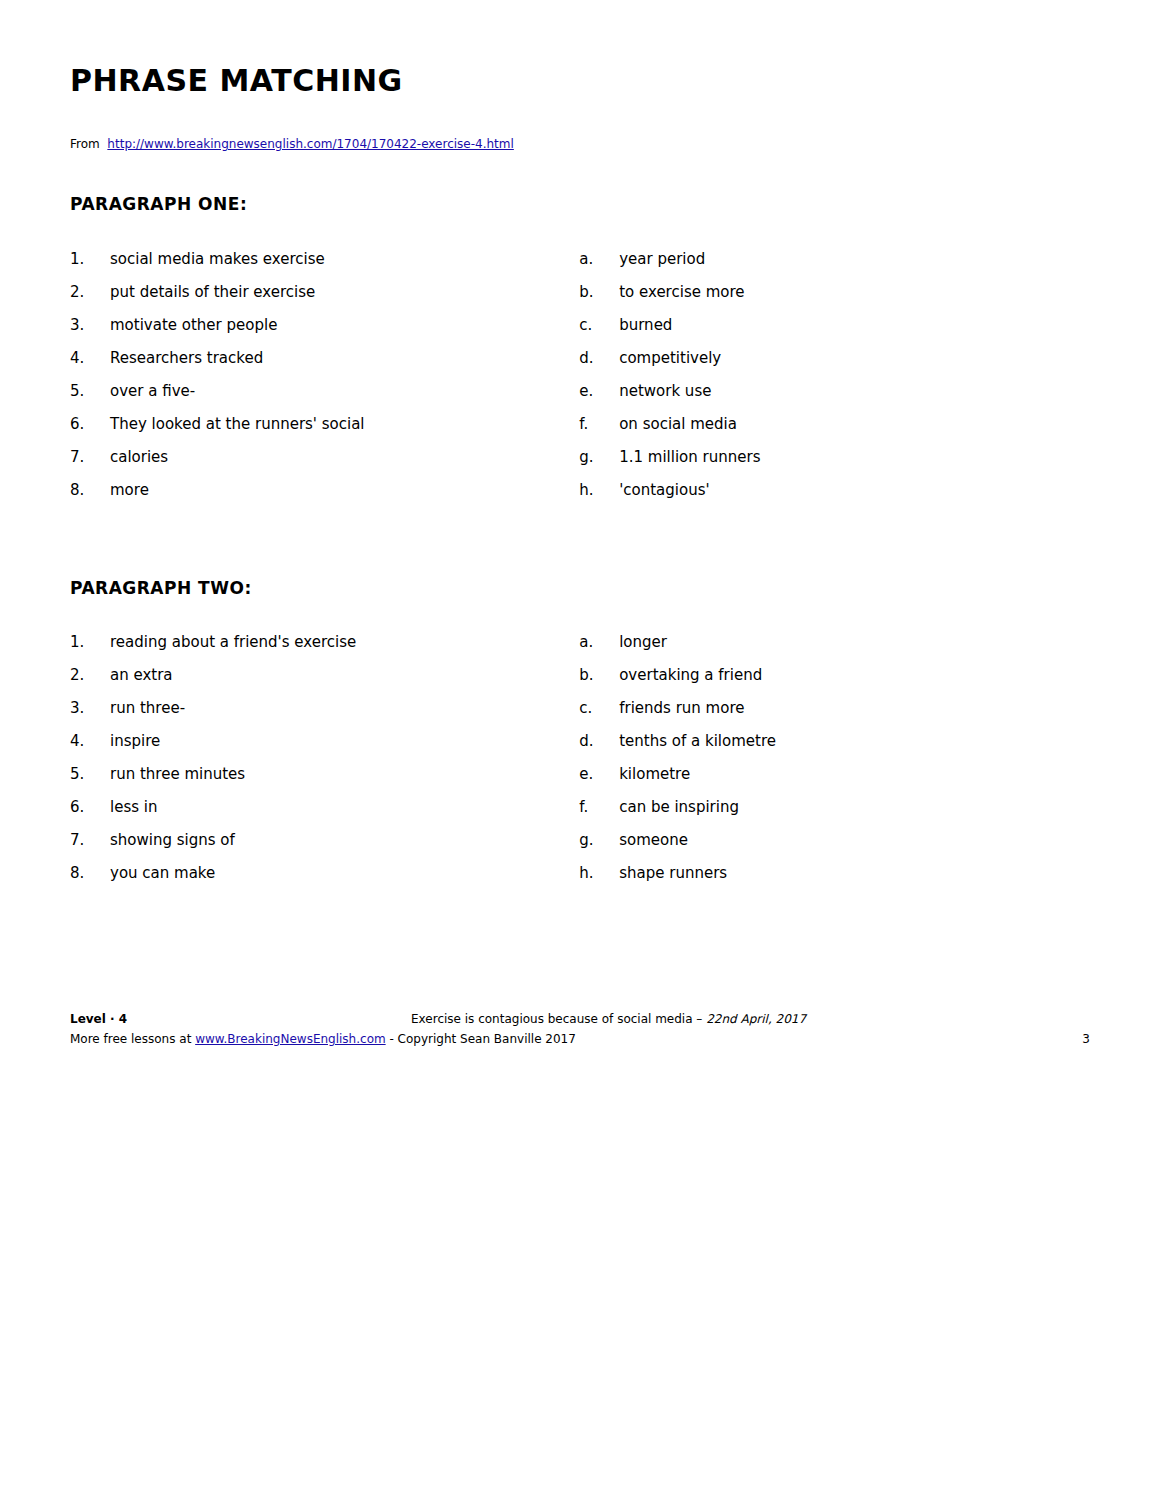PHRASE MATCHING
From http://www.breakingnewsenglish.com/1704/170422-exercise-4.html
PARAGRAPH ONE:
| 1. | social media makes exercise | a. | year period |
| 2. | put details of their exercise | b. | to exercise more |
| 3. | motivate other people | c. | burned |
| 4. | Researchers tracked | d. | competitively |
| 5. | over a five- | e. | network use |
| 6. | They looked at the runners' social | f. | on social media |
| 7. | calories | g. | 1.1 million runners |
| 8. | more | h. | 'contagious' |
PARAGRAPH TWO:
| 1. | reading about a friend's exercise | a. | longer |
| 2. | an extra | b. | overtaking a friend |
| 3. | run three- | c. | friends run more |
| 4. | inspire | d. | tenths of a kilometre |
| 5. | run three minutes | e. | kilometre |
| 6. | less in | f. | can be inspiring |
| 7. | showing signs of | g. | someone |
| 8. | you can make | h. | shape runners |
Level · 4 Exercise is contagious because of social media – 22nd April, 2017
More free lessons at www.BreakingNewsEnglish.com - Copyright Sean Banville 2017 3